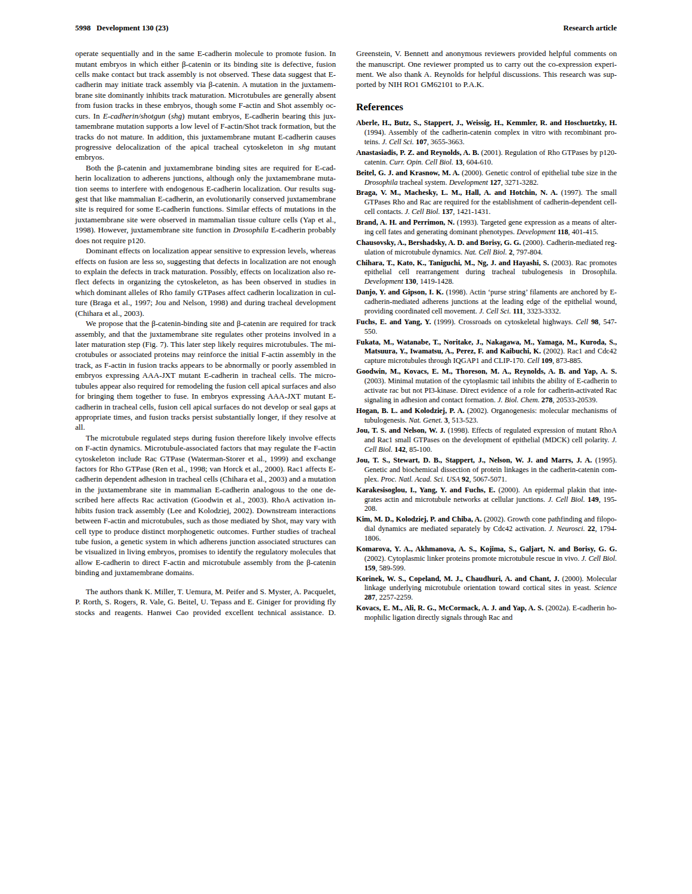5998 Development 130 (23)
Research article
operate sequentially and in the same E-cadherin molecule to promote fusion. In mutant embryos in which either β-catenin or its binding site is defective, fusion cells make contact but track assembly is not observed. These data suggest that E-cadherin may initiate track assembly via β-catenin. A mutation in the juxtamembrane site dominantly inhibits track maturation. Microtubules are generally absent from fusion tracks in these embryos, though some F-actin and Shot assembly occurs. In E-cadherin/shotgun (shg) mutant embryos, E-cadherin bearing this juxtamembrane mutation supports a low level of F-actin/Shot track formation, but the tracks do not mature. In addition, this juxtamembrane mutant E-cadherin causes progressive delocalization of the apical tracheal cytoskeleton in shg mutant embryos.
Both the β-catenin and juxtamembrane binding sites are required for E-cadherin localization to adherens junctions, although only the juxtamembrane mutation seems to interfere with endogenous E-cadherin localization. Our results suggest that like mammalian E-cadherin, an evolutionarily conserved juxtamembrane site is required for some E-cadherin functions. Similar effects of mutations in the juxtamembrane site were observed in mammalian tissue culture cells (Yap et al., 1998). However, juxtamembrane site function in Drosophila E-cadherin probably does not require p120.
Dominant effects on localization appear sensitive to expression levels, whereas effects on fusion are less so, suggesting that defects in localization are not enough to explain the defects in track maturation. Possibly, effects on localization also reflect defects in organizing the cytoskeleton, as has been observed in studies in which dominant alleles of Rho family GTPases affect cadherin localization in culture (Braga et al., 1997; Jou and Nelson, 1998) and during tracheal development (Chihara et al., 2003).
We propose that the β-catenin-binding site and β-catenin are required for track assembly, and that the juxtamembrane site regulates other proteins involved in a later maturation step (Fig. 7). This later step likely requires microtubules. The microtubules or associated proteins may reinforce the initial F-actin assembly in the track, as F-actin in fusion tracks appears to be abnormally or poorly assembled in embryos expressing AAA-JXT mutant E-cadherin in tracheal cells. The microtubules appear also required for remodeling the fusion cell apical surfaces and also for bringing them together to fuse. In embryos expressing AAA-JXT mutant E-cadherin in tracheal cells, fusion cell apical surfaces do not develop or seal gaps at appropriate times, and fusion tracks persist substantially longer, if they resolve at all.
The microtubule regulated steps during fusion therefore likely involve effects on F-actin dynamics. Microtubule-associated factors that may regulate the F-actin cytoskeleton include Rac GTPase (Waterman-Storer et al., 1999) and exchange factors for Rho GTPase (Ren et al., 1998; van Horck et al., 2000). Rac1 affects E-cadherin dependent adhesion in tracheal cells (Chihara et al., 2003) and a mutation in the juxtamembrane site in mammalian E-cadherin analogous to the one described here affects Rac activation (Goodwin et al., 2003). RhoA activation inhibits fusion track assembly (Lee and Kolodziej, 2002). Downstream interactions between F-actin and microtubules, such as those mediated by Shot, may vary with cell type to produce distinct morphogenetic outcomes. Further studies of tracheal tube fusion, a genetic system in which adherens junction associated structures can be visualized in living embryos, promises to identify the regulatory molecules that allow E-cadherin to direct F-actin and microtubule assembly from the β-catenin binding and juxtamembrane domains.
The authors thank K. Miller, T. Uemura, M. Peifer and S. Myster, A. Pacquelet, P. Rorth, S. Rogers, R. Vale, G. Beitel, U. Tepass and E. Giniger for providing fly stocks and reagents. Hanwei Cao provided excellent technical assistance. D. Greenstein, V. Bennett and anonymous reviewers provided helpful comments on the manuscript. One reviewer prompted us to carry out the co-expression experiment. We also thank A. Reynolds for helpful discussions. This research was supported by NIH RO1 GM62101 to P.A.K.
References
Aberle, H., Butz, S., Stappert, J., Weissig, H., Kemmler, R. and Hoschuetzky, H. (1994). Assembly of the cadherin-catenin complex in vitro with recombinant proteins. J. Cell Sci. 107, 3655-3663.
Anastasiadis, P. Z. and Reynolds, A. B. (2001). Regulation of Rho GTPases by p120-catenin. Curr. Opin. Cell Biol. 13, 604-610.
Beitel, G. J. and Krasnow, M. A. (2000). Genetic control of epithelial tube size in the Drosophila tracheal system. Development 127, 3271-3282.
Braga, V. M., Machesky, L. M., Hall, A. and Hotchin, N. A. (1997). The small GTPases Rho and Rac are required for the establishment of cadherin-dependent cell-cell contacts. J. Cell Biol. 137, 1421-1431.
Brand, A. H. and Perrimon, N. (1993). Targeted gene expression as a means of altering cell fates and generating dominant phenotypes. Development 118, 401-415.
Chausovsky, A., Bershadsky, A. D. and Borisy, G. G. (2000). Cadherin-mediated regulation of microtubule dynamics. Nat. Cell Biol. 2, 797-804.
Chihara, T., Kato, K., Taniguchi, M., Ng, J. and Hayashi, S. (2003). Rac promotes epithelial cell rearrangement during tracheal tubulogenesis in Drosophila. Development 130, 1419-1428.
Danjo, Y. and Gipson, I. K. (1998). Actin ‘purse string’ filaments are anchored by E-cadherin-mediated adherens junctions at the leading edge of the epithelial wound, providing coordinated cell movement. J. Cell Sci. 111, 3323-3332.
Fuchs, E. and Yang, Y. (1999). Crossroads on cytoskeletal highways. Cell 98, 547-550.
Fukata, M., Watanabe, T., Noritake, J., Nakagawa, M., Yamaga, M., Kuroda, S., Matsuura, Y., Iwamatsu, A., Perez, F. and Kaibuchi, K. (2002). Rac1 and Cdc42 capture microtubules through IQGAP1 and CLIP-170. Cell 109, 873-885.
Goodwin, M., Kovacs, E. M., Thoreson, M. A., Reynolds, A. B. and Yap, A. S. (2003). Minimal mutation of the cytoplasmic tail inhibits the ability of E-cadherin to activate rac but not PI3-kinase. Direct evidence of a role for cadherin-activated Rac signaling in adhesion and contact formation. J. Biol. Chem. 278, 20533-20539.
Hogan, B. L. and Kolodziej, P. A. (2002). Organogenesis: molecular mechanisms of tubulogenesis. Nat. Genet. 3, 513-523.
Jou, T. S. and Nelson, W. J. (1998). Effects of regulated expression of mutant RhoA and Rac1 small GTPases on the development of epithelial (MDCK) cell polarity. J. Cell Biol. 142, 85-100.
Jou, T. S., Stewart, D. B., Stappert, J., Nelson, W. J. and Marrs, J. A. (1995). Genetic and biochemical dissection of protein linkages in the cadherin-catenin complex. Proc. Natl. Acad. Sci. USA 92, 5067-5071.
Karakesisoglou, I., Yang, Y. and Fuchs, E. (2000). An epidermal plakin that integrates actin and microtubule networks at cellular junctions. J. Cell Biol. 149, 195-208.
Kim, M. D., Kolodziej, P. and Chiba, A. (2002). Growth cone pathfinding and filopodial dynamics are mediated separately by Cdc42 activation. J. Neurosci. 22, 1794-1806.
Komarova, Y. A., Akhmanova, A. S., Kojima, S., Galjart, N. and Borisy, G. G. (2002). Cytoplasmic linker proteins promote microtubule rescue in vivo. J. Cell Biol. 159, 589-599.
Korinek, W. S., Copeland, M. J., Chaudhuri, A. and Chant, J. (2000). Molecular linkage underlying microtubule orientation toward cortical sites in yeast. Science 287, 2257-2259.
Kovacs, E. M., Ali, R. G., McCormack, A. J. and Yap, A. S. (2002a). E-cadherin homophilic ligation directly signals through Rac and